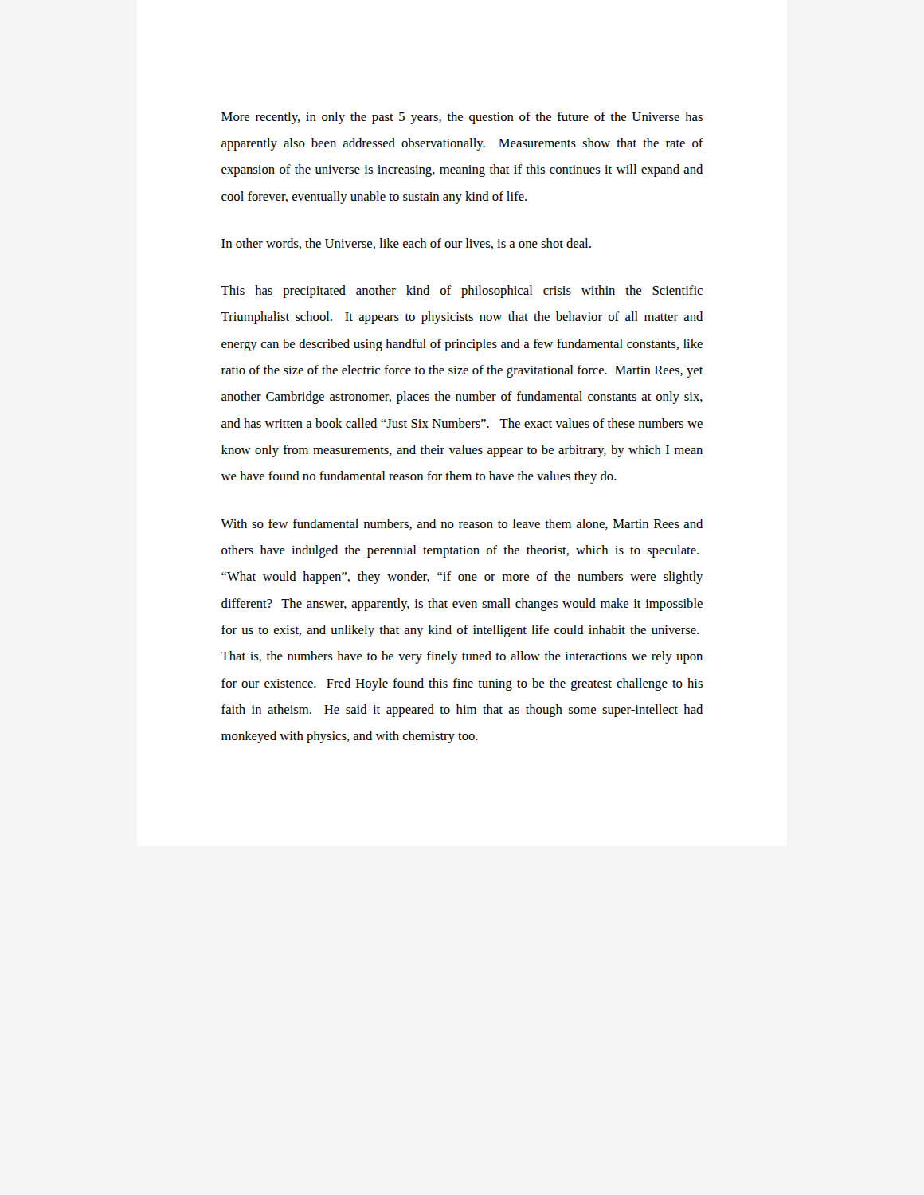More recently, in only the past 5 years, the question of the future of the Universe has apparently also been addressed observationally. Measurements show that the rate of expansion of the universe is increasing, meaning that if this continues it will expand and cool forever, eventually unable to sustain any kind of life.
In other words, the Universe, like each of our lives, is a one shot deal.
This has precipitated another kind of philosophical crisis within the Scientific Triumphalist school. It appears to physicists now that the behavior of all matter and energy can be described using handful of principles and a few fundamental constants, like ratio of the size of the electric force to the size of the gravitational force. Martin Rees, yet another Cambridge astronomer, places the number of fundamental constants at only six, and has written a book called “Just Six Numbers”. The exact values of these numbers we know only from measurements, and their values appear to be arbitrary, by which I mean we have found no fundamental reason for them to have the values they do.
With so few fundamental numbers, and no reason to leave them alone, Martin Rees and others have indulged the perennial temptation of the theorist, which is to speculate. “What would happen”, they wonder, “if one or more of the numbers were slightly different? The answer, apparently, is that even small changes would make it impossible for us to exist, and unlikely that any kind of intelligent life could inhabit the universe. That is, the numbers have to be very finely tuned to allow the interactions we rely upon for our existence. Fred Hoyle found this fine tuning to be the greatest challenge to his faith in atheism. He said it appeared to him that as though some super-intellect had monkeyed with physics, and with chemistry too.